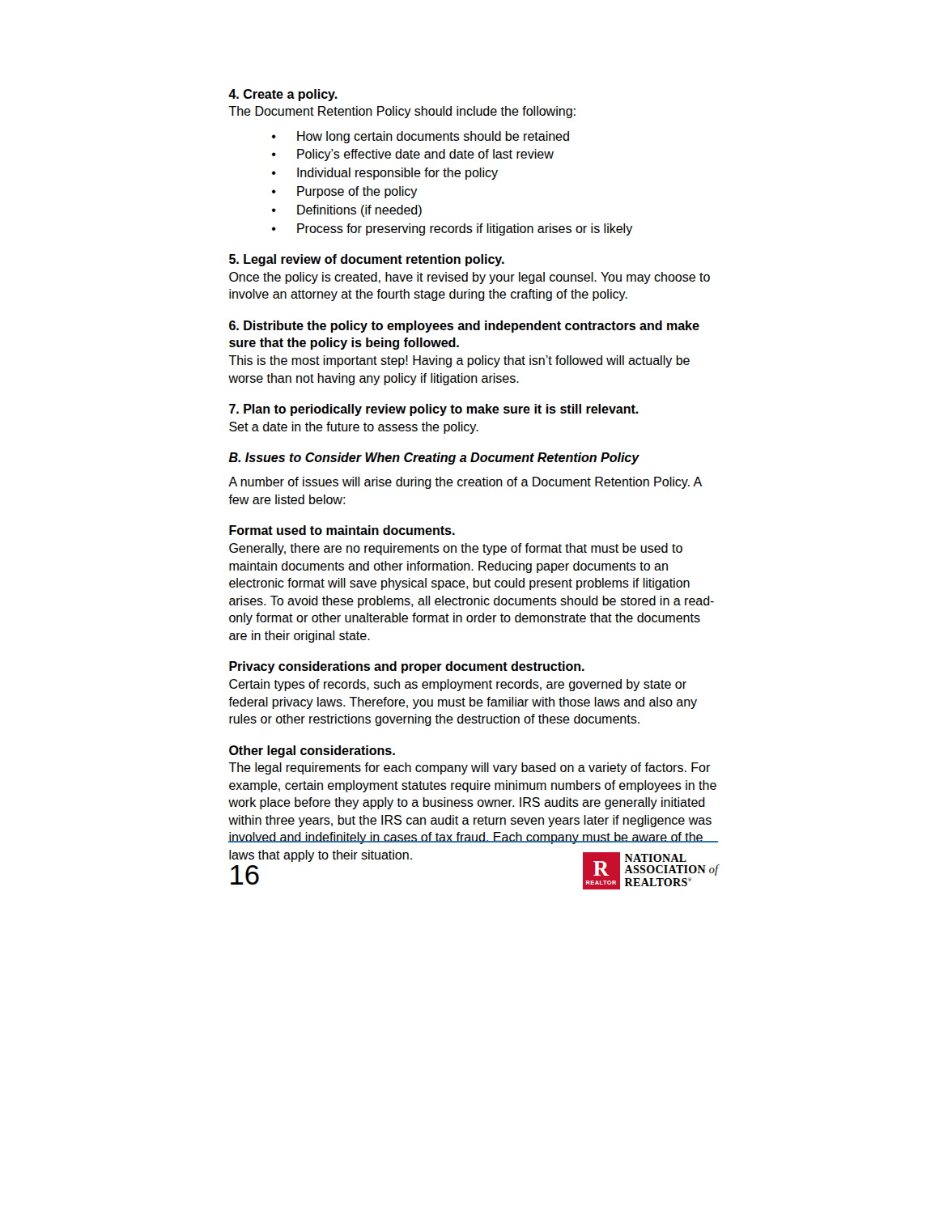4. Create a policy.
The Document Retention Policy should include the following:
How long certain documents should be retained
Policy’s effective date and date of last review
Individual responsible for the policy
Purpose of the policy
Definitions (if needed)
Process for preserving records if litigation arises or is likely
5. Legal review of document retention policy.
Once the policy is created, have it revised by your legal counsel. You may choose to involve an attorney at the fourth stage during the crafting of the policy.
6. Distribute the policy to employees and independent contractors and make sure that the policy is being followed.
This is the most important step! Having a policy that isn’t followed will actually be worse than not having any policy if litigation arises.
7. Plan to periodically review policy to make sure it is still relevant.
Set a date in the future to assess the policy.
B. Issues to Consider When Creating a Document Retention Policy
A number of issues will arise during the creation of a Document Retention Policy. A few are listed below:
Format used to maintain documents.
Generally, there are no requirements on the type of format that must be used to maintain documents and other information. Reducing paper documents to an electronic format will save physical space, but could present problems if litigation arises. To avoid these problems, all electronic documents should be stored in a read-only format or other unalterable format in order to demonstrate that the documents are in their original state.
Privacy considerations and proper document destruction.
Certain types of records, such as employment records, are governed by state or federal privacy laws. Therefore, you must be familiar with those laws and also any rules or other restrictions governing the destruction of these documents.
Other legal considerations.
The legal requirements for each company will vary based on a variety of factors. For example, certain employment statutes require minimum numbers of employees in the work place before they apply to a business owner. IRS audits are generally initiated within three years, but the IRS can audit a return seven years later if negligence was involved and indefinitely in cases of tax fraud. Each company must be aware of the laws that apply to their situation.
16
R REALTOR
NATIONAL
ASSOCIATION of
REALTORS®